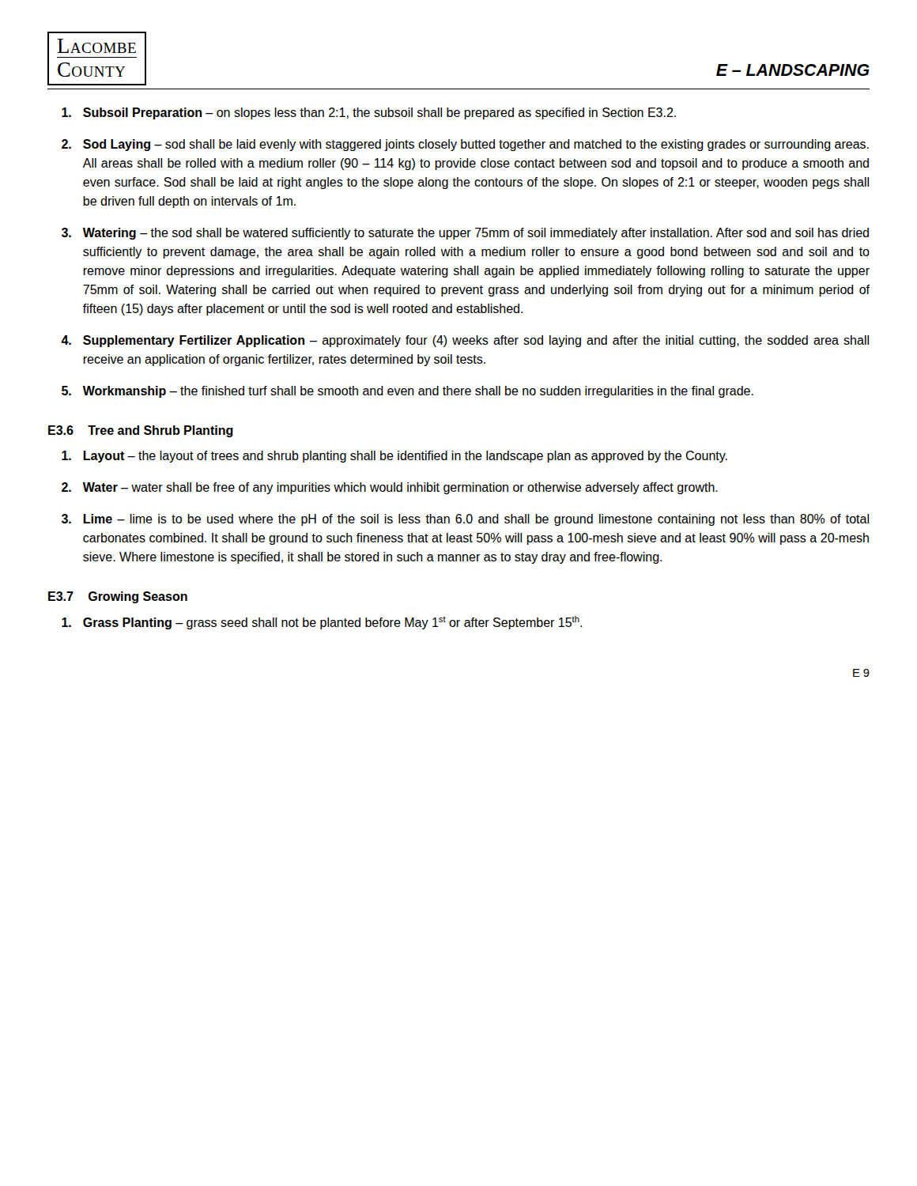Lacombe County
E – LANDSCAPING
Subsoil Preparation – on slopes less than 2:1, the subsoil shall be prepared as specified in Section E3.2.
Sod Laying – sod shall be laid evenly with staggered joints closely butted together and matched to the existing grades or surrounding areas. All areas shall be rolled with a medium roller (90 – 114 kg) to provide close contact between sod and topsoil and to produce a smooth and even surface. Sod shall be laid at right angles to the slope along the contours of the slope. On slopes of 2:1 or steeper, wooden pegs shall be driven full depth on intervals of 1m.
Watering – the sod shall be watered sufficiently to saturate the upper 75mm of soil immediately after installation. After sod and soil has dried sufficiently to prevent damage, the area shall be again rolled with a medium roller to ensure a good bond between sod and soil and to remove minor depressions and irregularities. Adequate watering shall again be applied immediately following rolling to saturate the upper 75mm of soil. Watering shall be carried out when required to prevent grass and underlying soil from drying out for a minimum period of fifteen (15) days after placement or until the sod is well rooted and established.
Supplementary Fertilizer Application – approximately four (4) weeks after sod laying and after the initial cutting, the sodded area shall receive an application of organic fertilizer, rates determined by soil tests.
Workmanship – the finished turf shall be smooth and even and there shall be no sudden irregularities in the final grade.
E3.6 Tree and Shrub Planting
Layout – the layout of trees and shrub planting shall be identified in the landscape plan as approved by the County.
Water – water shall be free of any impurities which would inhibit germination or otherwise adversely affect growth.
Lime – lime is to be used where the pH of the soil is less than 6.0 and shall be ground limestone containing not less than 80% of total carbonates combined. It shall be ground to such fineness that at least 50% will pass a 100-mesh sieve and at least 90% will pass a 20-mesh sieve. Where limestone is specified, it shall be stored in such a manner as to stay dray and free-flowing.
E3.7 Growing Season
Grass Planting – grass seed shall not be planted before May 1st or after September 15th.
E 9